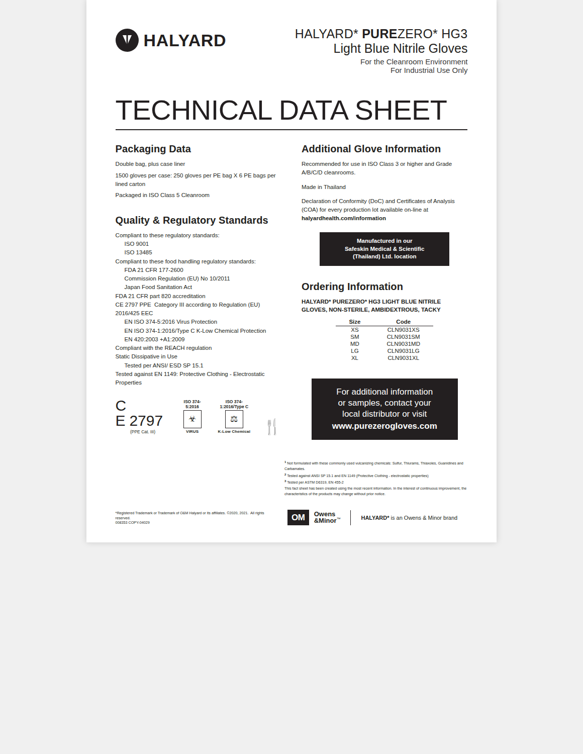HALYARD
HALYARD* PUREZERO* HG3
Light Blue Nitrile Gloves
For the Cleanroom Environment
For Industrial Use Only
TECHNICAL DATA SHEET
Packaging Data
Double bag, plus case liner
1500 gloves per case: 250 gloves per PE bag X 6 PE bags per lined carton
Packaged in ISO Class 5 Cleanroom
Quality & Regulatory Standards
Compliant to these regulatory standards:
ISO 9001
ISO 13485
Compliant to these food handling regulatory standards:
FDA 21 CFR 177-2600
Commission Regulation (EU) No 10/2011
Japan Food Sanitation Act
FDA 21 CFR part 820 accreditation
CE 2797 PPE Category III according to Regulation (EU) 2016/425 EEC
EN ISO 374-5:2016 Virus Protection
EN ISO 374-1:2016/Type C K-Low Chemical Protection
EN 420:2003 +A1:2009
Compliant with the REACH regulation
Static Dissipative in Use
Tested per ANSI/ ESD SP 15.1
Tested against EN 1149: Protective Clothing - Electrostatic Properties
C E 2797 (PPE Cat. III)
ISO 374-5:2016 ☣ VIRUS
ISO 374-1:2016/Type C ⚖ K-Low Chemical
🍴
Additional Glove Information
Recommended for use in ISO Class 3 or higher and Grade A/B/C/D cleanrooms.
Made in Thailand
Declaration of Conformity (DoC) and Certificates of Analysis (COA) for every production lot available on-line at halyardhealth.com/information
Manufactured in our
Safeskin Medical & Scientific
(Thailand) Ltd. location
Ordering Information
HALYARD* PUREZERO* HG3 LIGHT BLUE NITRILE GLOVES, NON-STERILE, AMBIDEXTROUS, TACKY
| Size | Code |
| --- | --- |
| XS | CLN9031XS |
| SM | CLN9031SM |
| MD | CLN9031MD |
| LG | CLN9031LG |
| XL | CLN9031XL |
For additional information
or samples, contact your
local distributor or visit
www.purezerogloves.com
1 Not formulated with these commonly used vulcanizing chemicals: Sulfur, Thiurams, Thiaxoles, Guanidines and Carbamates.
2 Tested against ANSI SP 15.1 and EN 1149 (Protective Clothing - electrostatic properties)
3 Tested per ASTM D6319, EN 455-2
This fact sheet has been created using the most recent information. In the interest of continuous improvement, the characteristics of the products may change without prior notice.
*Registered Trademark or Trademark of O&M Halyard or its affiliates. ©2020, 2021. All rights reserved.
008353 COPY-04029
OM
Owens
&Minor™
HALYARD* is an Owens & Minor brand